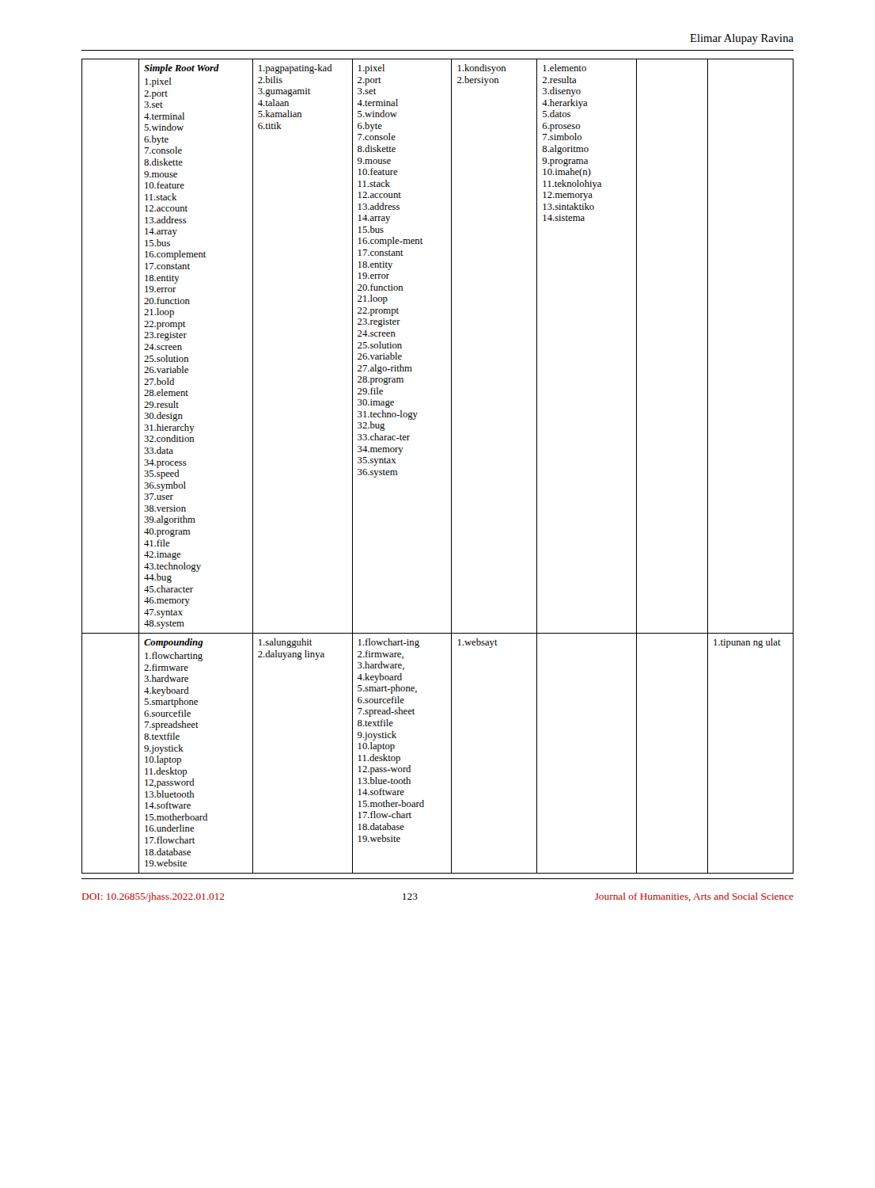Elimar Alupay Ravina
| | Simple Root Word 1.pixel 2.port 3.set 4.terminal 5.window 6.byte 7.console 8.diskette 9.mouse 10.feature 11.stack 12.account 13.address 14.array 15.bus 16.complement 17.constant 18.entity 19.error 20.function 21.loop 22.prompt 23.register 24.screen 25.solution 26.variable 27.bold 28.element 29.result 30.design 31.hierarchy 32.condition 33.data 34.process 35.speed 36.symbol 37.user 38.version 39.algorithm 40.program 41.file 42.image 43.technology 44.bug 45.character 46.memory 47.syntax 48.system | 1.pagpapating-kad 2.bilis 3.gumagamit 4.talaan 5.kamalian 6.titik | 1.pixel 2.port 3.set 4.terminal 5.window 6.byte 7.console 8.diskette 9.mouse 10.feature 11.stack 12.account 13.address 14.array 15.bus 16.comple-ment 17.constant 18.entity 19.error 20.function 21.loop 22.prompt 23.register 24.screen 25.solution 26.variable 27.algo-rithm 28.program 29.file 30.image 31.techno-logy 32.bug 33.charac-ter 34.memory 35.syntax 36.system | 1.kondisyon 2.bersiyon | 1.elemento 2.resulta 3.disenyo 4.herarkiya 5.datos 6.proseso 7.simbolo 8.algoritmo 9.programa 10.imahe(n) 11.teknolohiya 12.memorya 13.sintaktiko 14.sistema | | |
| | Compounding 1.flowcharting 2.firmware 3.hardware 4.keyboard 5.smartphone 6.sourcefile 7.spreadsheet 8.textfile 9.joystick 10.laptop 11.desktop 12,password 13.bluetooth 14.software 15.motherboard 16.underline 17.flowchart 18.database 19.website | 1.salungguhit 2.daluyang linya | 1.flowchart-ing 2.firmware, 3.hardware, 4.keyboard 5.smart-phone, 6.sourcefile 7.spread-sheet 8.textfile 9.joystick 10.laptop 11.desktop 12.pass-word 13.blue-tooth 14.software 15.mother-board 17.flow-chart 18.database 19.website | 1.websayt | | | 1.tipunan ng ulat |
DOI: 10.26855/jhass.2022.01.012
123
Journal of Humanities, Arts and Social Science